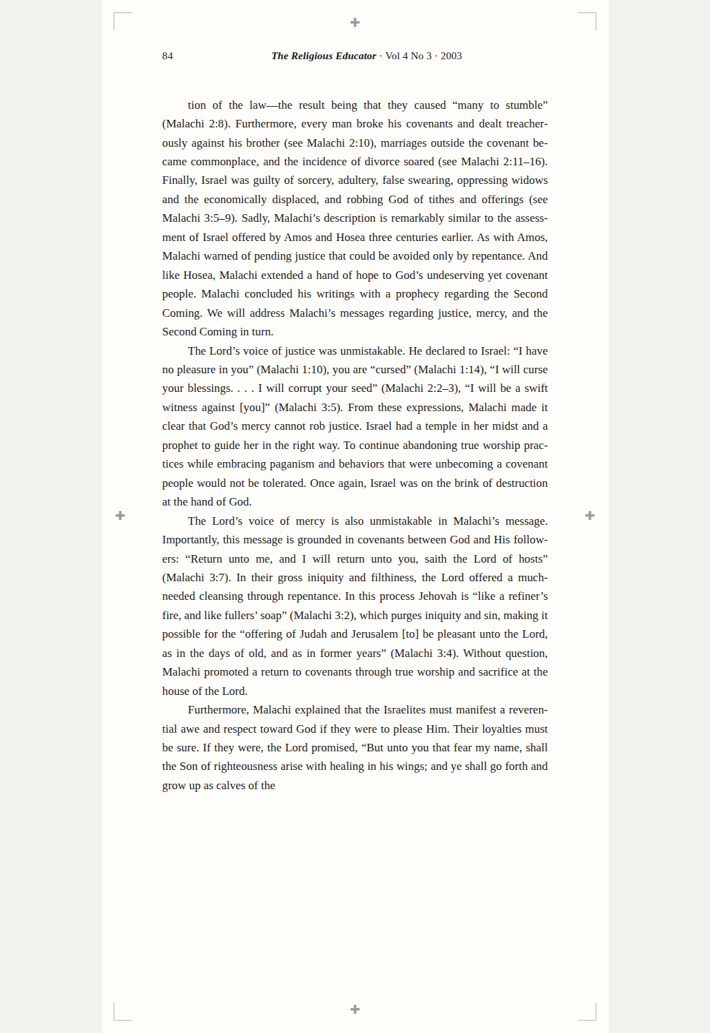✚ ✚ ✚ ✚
84 The Religious Educator · Vol 4 No 3 · 2003
tion of the law—the result being that they caused “many to stumble” (Malachi 2:8). Furthermore, every man broke his covenants and dealt treacherously against his brother (see Malachi 2:10), marriages outside the covenant became commonplace, and the incidence of divorce soared (see Malachi 2:11–16). Finally, Israel was guilty of sorcery, adultery, false swearing, oppressing widows and the economically displaced, and robbing God of tithes and offerings (see Malachi 3:5–9). Sadly, Malachi’s description is remarkably similar to the assessment of Israel offered by Amos and Hosea three centuries earlier. As with Amos, Malachi warned of pending justice that could be avoided only by repentance. And like Hosea, Malachi extended a hand of hope to God’s undeserving yet covenant people. Malachi concluded his writings with a prophecy regarding the Second Coming. We will address Malachi’s messages regarding justice, mercy, and the Second Coming in turn.
The Lord’s voice of justice was unmistakable. He declared to Israel: “I have no pleasure in you” (Malachi 1:10), you are “cursed” (Malachi 1:14), “I will curse your blessings. . . . I will corrupt your seed” (Malachi 2:2–3), “I will be a swift witness against [you]” (Malachi 3:5). From these expressions, Malachi made it clear that God’s mercy cannot rob justice. Israel had a temple in her midst and a prophet to guide her in the right way. To continue abandoning true worship practices while embracing paganism and behaviors that were unbecoming a covenant people would not be tolerated. Once again, Israel was on the brink of destruction at the hand of God.
The Lord’s voice of mercy is also unmistakable in Malachi’s message. Importantly, this message is grounded in covenants between God and His followers: “Return unto me, and I will return unto you, saith the Lord of hosts” (Malachi 3:7). In their gross iniquity and filthiness, the Lord offered a much-needed cleansing through repentance. In this process Jehovah is “like a refiner’s fire, and like fullers’ soap” (Malachi 3:2), which purges iniquity and sin, making it possible for the “offering of Judah and Jerusalem [to] be pleasant unto the Lord, as in the days of old, and as in former years” (Malachi 3:4). Without question, Malachi promoted a return to covenants through true worship and sacrifice at the house of the Lord.
Furthermore, Malachi explained that the Israelites must manifest a reverential awe and respect toward God if they were to please Him. Their loyalties must be sure. If they were, the Lord promised, “But unto you that fear my name, shall the Son of righteousness arise with healing in his wings; and ye shall go forth and grow up as calves of the